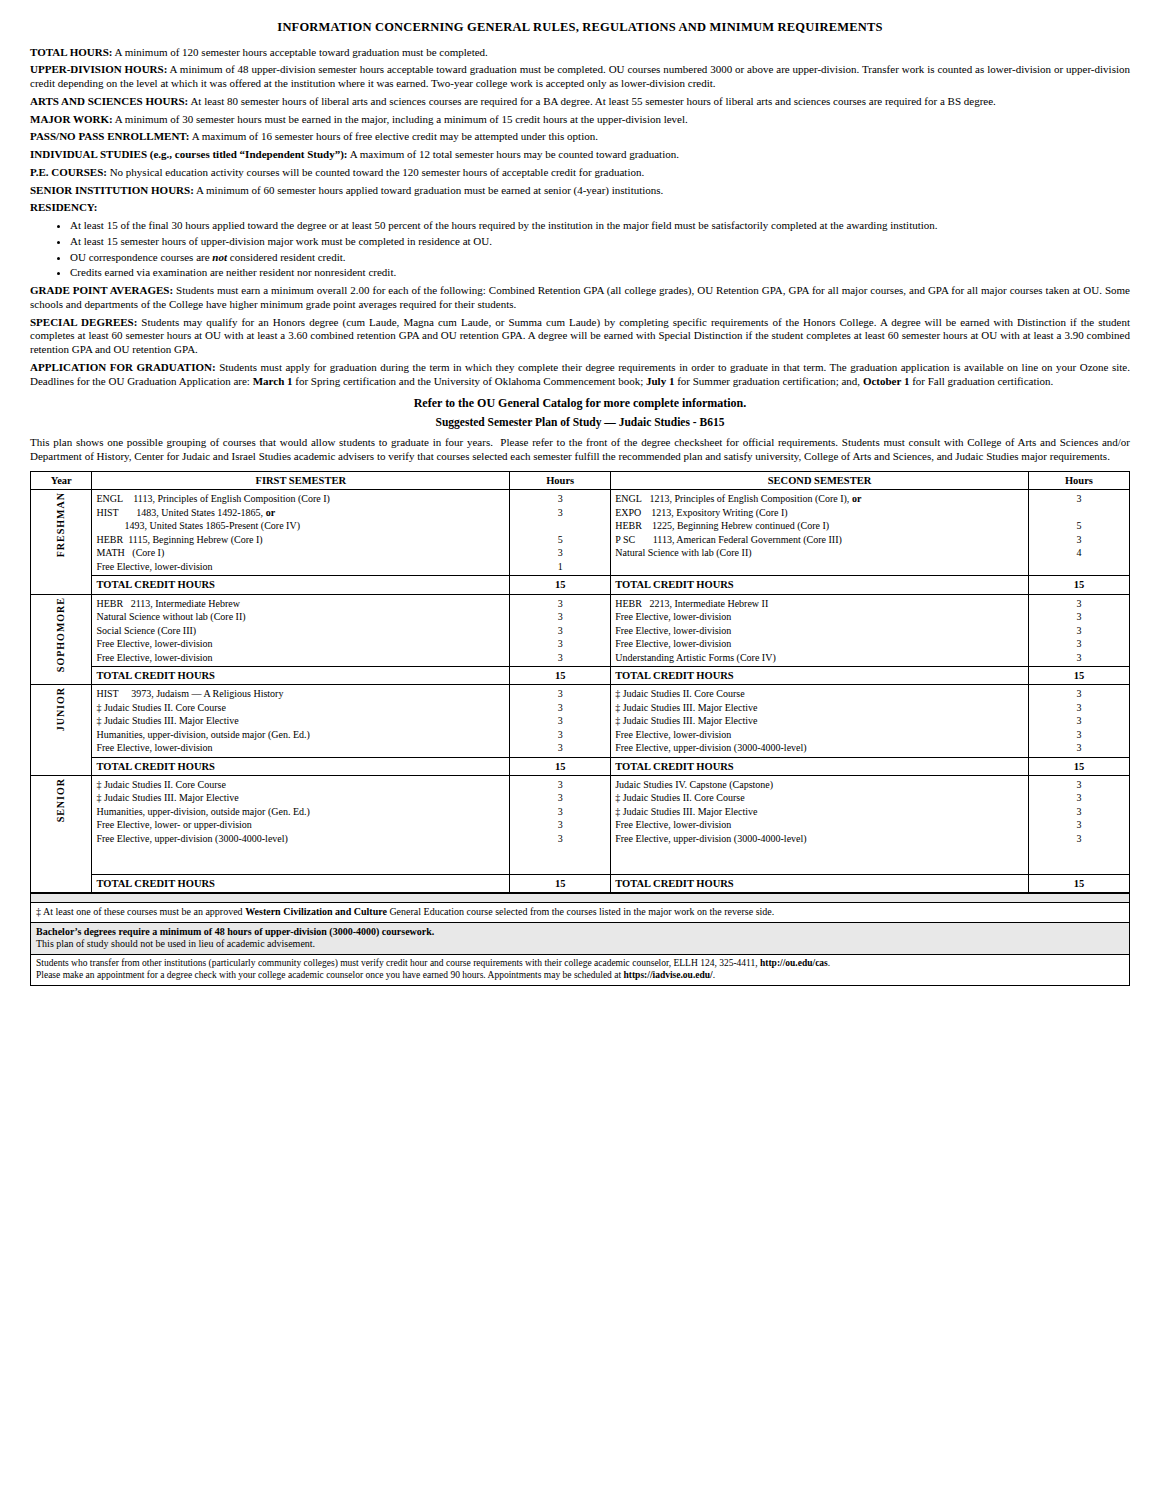INFORMATION CONCERNING GENERAL RULES, REGULATIONS AND MINIMUM REQUIREMENTS
TOTAL HOURS: A minimum of 120 semester hours acceptable toward graduation must be completed.
UPPER-DIVISION HOURS: A minimum of 48 upper-division semester hours acceptable toward graduation must be completed. OU courses numbered 3000 or above are upper-division. Transfer work is counted as lower-division or upper-division credit depending on the level at which it was offered at the institution where it was earned. Two-year college work is accepted only as lower-division credit.
ARTS AND SCIENCES HOURS: At least 80 semester hours of liberal arts and sciences courses are required for a BA degree. At least 55 semester hours of liberal arts and sciences courses are required for a BS degree.
MAJOR WORK: A minimum of 30 semester hours must be earned in the major, including a minimum of 15 credit hours at the upper-division level.
PASS/NO PASS ENROLLMENT: A maximum of 16 semester hours of free elective credit may be attempted under this option.
INDIVIDUAL STUDIES (e.g., courses titled “Independent Study”): A maximum of 12 total semester hours may be counted toward graduation.
P.E. COURSES: No physical education activity courses will be counted toward the 120 semester hours of acceptable credit for graduation.
SENIOR INSTITUTION HOURS: A minimum of 60 semester hours applied toward graduation must be earned at senior (4-year) institutions.
RESIDENCY:
At least 15 of the final 30 hours applied toward the degree or at least 50 percent of the hours required by the institution in the major field must be satisfactorily completed at the awarding institution.
At least 15 semester hours of upper-division major work must be completed in residence at OU.
OU correspondence courses are not considered resident credit.
Credits earned via examination are neither resident nor nonresident credit.
GRADE POINT AVERAGES: Students must earn a minimum overall 2.00 for each of the following: Combined Retention GPA (all college grades), OU Retention GPA, GPA for all major courses, and GPA for all major courses taken at OU. Some schools and departments of the College have higher minimum grade point averages required for their students.
SPECIAL DEGREES: Students may qualify for an Honors degree (cum Laude, Magna cum Laude, or Summa cum Laude) by completing specific requirements of the Honors College. A degree will be earned with Distinction if the student completes at least 60 semester hours at OU with at least a 3.60 combined retention GPA and OU retention GPA. A degree will be earned with Special Distinction if the student completes at least 60 semester hours at OU with at least a 3.90 combined retention GPA and OU retention GPA.
APPLICATION FOR GRADUATION: Students must apply for graduation during the term in which they complete their degree requirements in order to graduate in that term. The graduation application is available on line on your Ozone site. Deadlines for the OU Graduation Application are: March 1 for Spring certification and the University of Oklahoma Commencement book; July 1 for Summer graduation certification; and, October 1 for Fall graduation certification.
Refer to the OU General Catalog for more complete information.
Suggested Semester Plan of Study — Judaic Studies - B615
This plan shows one possible grouping of courses that would allow students to graduate in four years. Please refer to the front of the degree checksheet for official requirements. Students must consult with College of Arts and Sciences and/or Department of History, Center for Judaic and Israel Studies academic advisers to verify that courses selected each semester fulfill the recommended plan and satisfy university, College of Arts and Sciences, and Judaic Studies major requirements.
| Year | FIRST SEMESTER | Hours | SECOND SEMESTER | Hours |
| --- | --- | --- | --- | --- |
| FRESHMAN | ENGL 1113, Principles of English Composition (Core I) HIST 1483, United States 1492-1865, or 1493, United States 1865-Present (Core IV) HEBR 1115, Beginning Hebrew (Core I) MATH (Core I) Free Elective, lower-division | 3 3 5 3 1 | ENGL 1213, Principles of English Composition (Core I), or EXPO 1213, Expository Writing (Core I) HEBR 1225, Beginning Hebrew continued (Core I) P SC 1113, American Federal Government (Core III) Natural Science with lab (Core II) | 3 5 3 4 |
| TOTAL CREDIT HOURS | 15 | TOTAL CREDIT HOURS | 15 |
| SOPHOMORE | HEBR 2113, Intermediate Hebrew Natural Science without lab (Core II) Social Science (Core III) Free Elective, lower-division Free Elective, lower-division | 3 3 3 3 3 | HEBR 2213, Intermediate Hebrew II Free Elective, lower-division Free Elective, lower-division Free Elective, lower-division Understanding Artistic Forms (Core IV) | 3 3 3 3 3 |
| TOTAL CREDIT HOURS | 15 | TOTAL CREDIT HOURS | 15 |
| JUNIOR | HIST 3973, Judaism — A Religious History ‡ Judaic Studies II. Core Course ‡ Judaic Studies III. Major Elective Humanities, upper-division, outside major (Gen. Ed.) Free Elective, lower-division | 3 3 3 3 3 | ‡ Judaic Studies II. Core Course ‡ Judaic Studies III. Major Elective ‡ Judaic Studies III. Major Elective Free Elective, lower-division Free Elective, upper-division (3000-4000-level) | 3 3 3 3 3 |
| TOTAL CREDIT HOURS | 15 | TOTAL CREDIT HOURS | 15 |
| SENIOR | ‡ Judaic Studies II. Core Course ‡ Judaic Studies III. Major Elective Humanities, upper-division, outside major (Gen. Ed.) Free Elective, lower- or upper-division Free Elective, upper-division (3000-4000-level) | 3 3 3 3 3 | Judaic Studies IV. Capstone (Capstone) ‡ Judaic Studies II. Core Course ‡ Judaic Studies III. Major Elective Free Elective, lower-division Free Elective, upper-division (3000-4000-level) | 3 3 3 3 3 |
| TOTAL CREDIT HOURS | 15 | TOTAL CREDIT HOURS | 15 |
‡ At least one of these courses must be an approved Western Civilization and Culture General Education course selected from the courses listed in the major work on the reverse side.
Bachelor’s degrees require a minimum of 48 hours of upper-division (3000-4000) coursework.
This plan of study should not be used in lieu of academic advisement.
Students who transfer from other institutions (particularly community colleges) must verify credit hour and course requirements with their college academic counselor, ELLH 124, 325-4411, http://ou.edu/cas.
Please make an appointment for a degree check with your college academic counselor once you have earned 90 hours. Appointments may be scheduled at https://iadvise.ou.edu/.